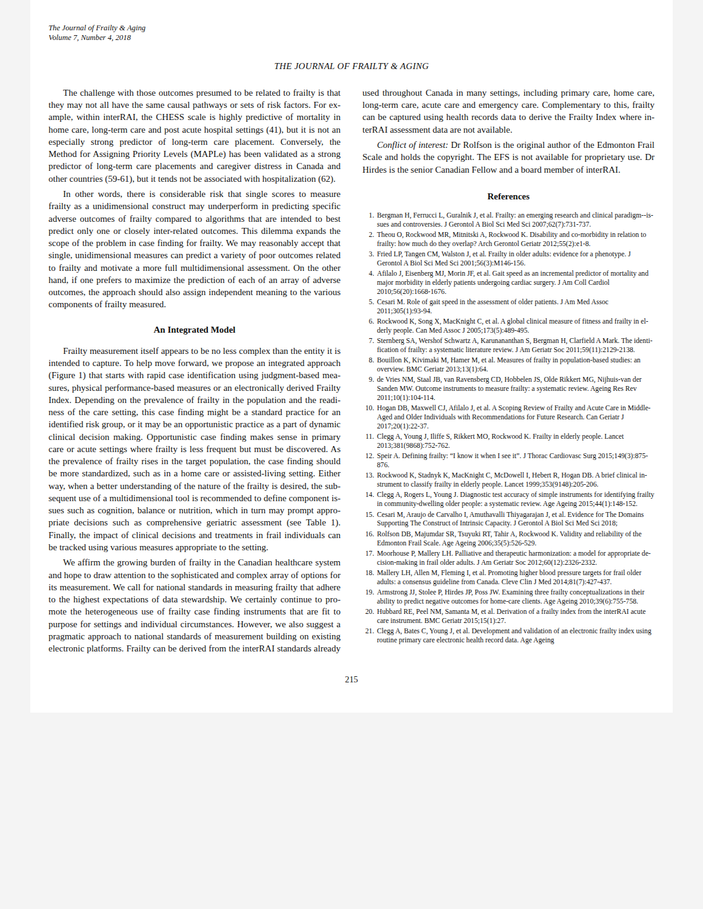The Journal of Frailty & Aging
Volume 7, Number 4, 2018
THE JOURNAL OF FRAILTY & AGING
The challenge with those outcomes presumed to be related to frailty is that they may not all have the same causal pathways or sets of risk factors. For example, within interRAI, the CHESS scale is highly predictive of mortality in home care, long-term care and post acute hospital settings (41), but it is not an especially strong predictor of long-term care placement. Conversely, the Method for Assigning Priority Levels (MAPLe) has been validated as a strong predictor of long-term care placements and caregiver distress in Canada and other countries (59-61), but it tends not be associated with hospitalization (62).
In other words, there is considerable risk that single scores to measure frailty as a unidimensional construct may underperform in predicting specific adverse outcomes of frailty compared to algorithms that are intended to best predict only one or closely inter-related outcomes. This dilemma expands the scope of the problem in case finding for frailty. We may reasonably accept that single, unidimensional measures can predict a variety of poor outcomes related to frailty and motivate a more full multidimensional assessment. On the other hand, if one prefers to maximize the prediction of each of an array of adverse outcomes, the approach should also assign independent meaning to the various components of frailty measured.
An Integrated Model
Frailty measurement itself appears to be no less complex than the entity it is intended to capture. To help move forward, we propose an integrated approach (Figure 1) that starts with rapid case identification using judgment-based measures, physical performance-based measures or an electronically derived Frailty Index. Depending on the prevalence of frailty in the population and the readiness of the care setting, this case finding might be a standard practice for an identified risk group, or it may be an opportunistic practice as a part of dynamic clinical decision making. Opportunistic case finding makes sense in primary care or acute settings where frailty is less frequent but must be discovered. As the prevalence of frailty rises in the target population, the case finding should be more standardized, such as in a home care or assisted-living setting. Either way, when a better understanding of the nature of the frailty is desired, the subsequent use of a multidimensional tool is recommended to define component issues such as cognition, balance or nutrition, which in turn may prompt appropriate decisions such as comprehensive geriatric assessment (see Table 1). Finally, the impact of clinical decisions and treatments in frail individuals can be tracked using various measures appropriate to the setting.
We affirm the growing burden of frailty in the Canadian healthcare system and hope to draw attention to the sophisticated and complex array of options for its measurement. We call for national standards in measuring frailty that adhere to the highest expectations of data stewardship. We certainly continue to promote the heterogeneous use of frailty case finding instruments that are fit to purpose for settings and individual circumstances. However, we also suggest a pragmatic approach to national standards of measurement building on existing electronic platforms. Frailty can be derived from the interRAI standards already used throughout Canada in many settings, including primary care, home care, long-term care, acute care and emergency care. Complementary to this, frailty can be captured using health records data to derive the Frailty Index where interRAI assessment data are not available.
Conflict of interest: Dr Rolfson is the original author of the Edmonton Frail Scale and holds the copyright. The EFS is not available for proprietary use. Dr Hirdes is the senior Canadian Fellow and a board member of interRAI.
References
Bergman H, Ferrucci L, Guralnik J, et al. Frailty: an emerging research and clinical paradigm--issues and controversies. J Gerontol A Biol Sci Med Sci 2007;62(7):731-737.
Theou O, Rockwood MR, Mitnitski A, Rockwood K. Disability and co-morbidity in relation to frailty: how much do they overlap? Arch Gerontol Geriatr 2012;55(2):e1-8.
Fried LP, Tangen CM, Walston J, et al. Frailty in older adults: evidence for a phenotype. J Gerontol A Biol Sci Med Sci 2001;56(3):M146-156.
Afilalo J, Eisenberg MJ, Morin JF, et al. Gait speed as an incremental predictor of mortality and major morbidity in elderly patients undergoing cardiac surgery. J Am Coll Cardiol 2010;56(20):1668-1676.
Cesari M. Role of gait speed in the assessment of older patients. J Am Med Assoc 2011;305(1):93-94.
Rockwood K, Song X, MacKnight C, et al. A global clinical measure of fitness and frailty in elderly people. Can Med Assoc J 2005;173(5):489-495.
Sternberg SA, Wershof Schwartz A, Karunananthan S, Bergman H, Clarfield A Mark. The identification of frailty: a systematic literature review. J Am Geriatr Soc 2011;59(11):2129-2138.
Bouillon K, Kivimaki M, Hamer M, et al. Measures of frailty in population-based studies: an overview. BMC Geriatr 2013;13(1):64.
de Vries NM, Staal JB, van Ravensberg CD, Hobbelen JS, Olde Rikkert MG, Nijhuis-van der Sanden MW. Outcome instruments to measure frailty: a systematic review. Ageing Res Rev 2011;10(1):104-114.
Hogan DB, Maxwell CJ, Afilalo J, et al. A Scoping Review of Frailty and Acute Care in Middle-Aged and Older Individuals with Recommendations for Future Research. Can Geriatr J 2017;20(1):22-37.
Clegg A, Young J, Iliffe S, Rikkert MO, Rockwood K. Frailty in elderly people. Lancet 2013;381(9868):752-762.
Speir A. Defining frailty: “I know it when I see it”. J Thorac Cardiovasc Surg 2015;149(3):875-876.
Rockwood K, Stadnyk K, MacKnight C, McDowell I, Hebert R, Hogan DB. A brief clinical instrument to classify frailty in elderly people. Lancet 1999;353(9148):205-206.
Clegg A, Rogers L, Young J. Diagnostic test accuracy of simple instruments for identifying frailty in community-dwelling older people: a systematic review. Age Ageing 2015;44(1):148-152.
Cesari M, Araujo de Carvalho I, Amuthavalli Thiyagarajan J, et al. Evidence for The Domains Supporting The Construct of Intrinsic Capacity. J Gerontol A Biol Sci Med Sci 2018;
Rolfson DB, Majumdar SR, Tsuyuki RT, Tahir A, Rockwood K. Validity and reliability of the Edmonton Frail Scale. Age Ageing 2006;35(5):526-529.
Moorhouse P, Mallery LH. Palliative and therapeutic harmonization: a model for appropriate decision-making in frail older adults. J Am Geriatr Soc 2012;60(12):2326-2332.
Mallery LH, Allen M, Fleming I, et al. Promoting higher blood pressure targets for frail older adults: a consensus guideline from Canada. Cleve Clin J Med 2014;81(7):427-437.
Armstrong JJ, Stolee P, Hirdes JP, Poss JW. Examining three frailty conceptualizations in their ability to predict negative outcomes for home-care clients. Age Ageing 2010;39(6):755-758.
Hubbard RE, Peel NM, Samanta M, et al. Derivation of a frailty index from the interRAI acute care instrument. BMC Geriatr 2015;15(1):27.
Clegg A, Bates C, Young J, et al. Development and validation of an electronic frailty index using routine primary care electronic health record data. Age Ageing
215